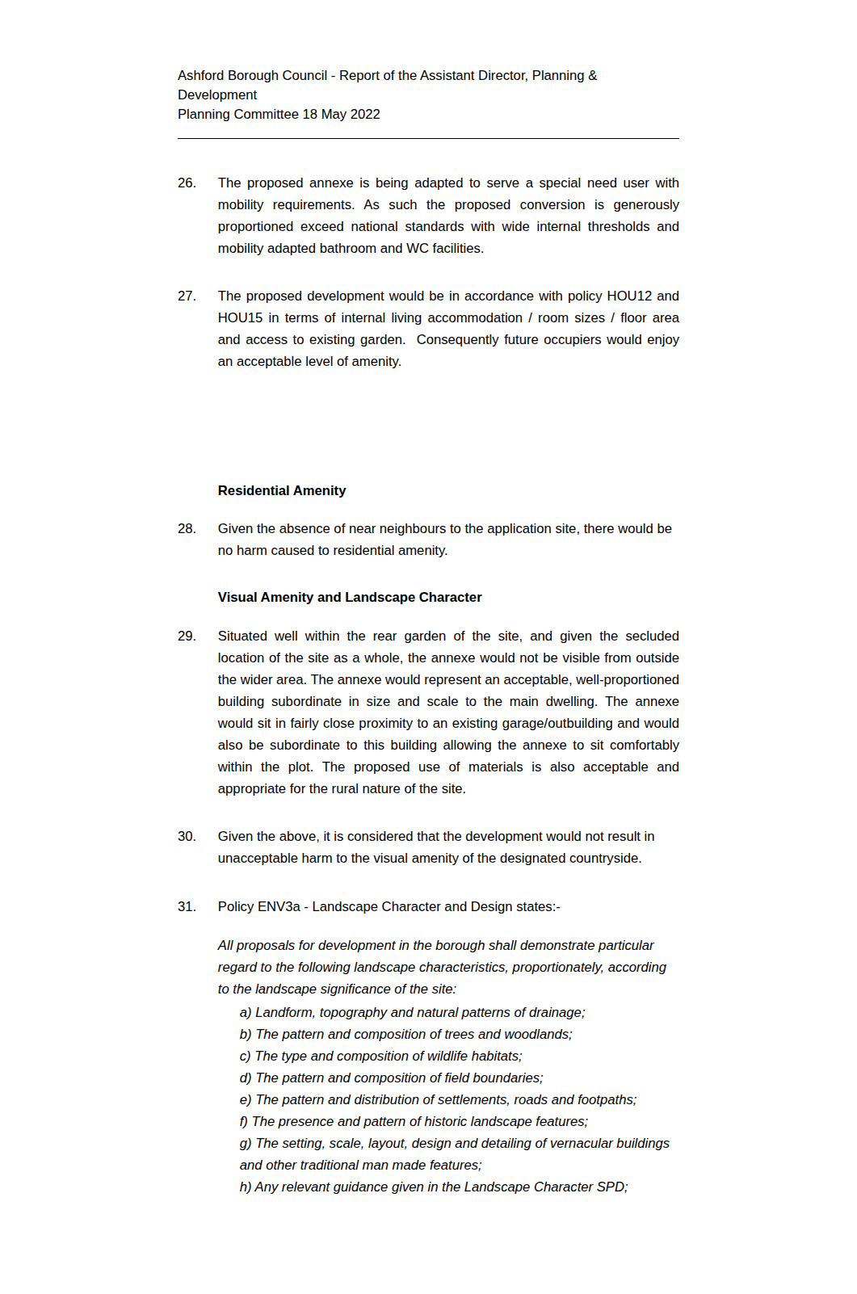Ashford Borough Council - Report of the Assistant Director, Planning & Development
Planning Committee 18 May 2022
26.
The proposed annexe is being adapted to serve a special need user with mobility requirements. As such the proposed conversion is generously proportioned exceed national standards with wide internal thresholds and mobility adapted bathroom and WC facilities.
27.
The proposed development would be in accordance with policy HOU12 and HOU15 in terms of internal living accommodation / room sizes / floor area and access to existing garden. Consequently future occupiers would enjoy an acceptable level of amenity.
Residential Amenity
28.
Given the absence of near neighbours to the application site, there would be no harm caused to residential amenity.
Visual Amenity and Landscape Character
29.
Situated well within the rear garden of the site, and given the secluded location of the site as a whole, the annexe would not be visible from outside the wider area. The annexe would represent an acceptable, well-proportioned building subordinate in size and scale to the main dwelling. The annexe would sit in fairly close proximity to an existing garage/outbuilding and would also be subordinate to this building allowing the annexe to sit comfortably within the plot. The proposed use of materials is also acceptable and appropriate for the rural nature of the site.
30.
Given the above, it is considered that the development would not result in unacceptable harm to the visual amenity of the designated countryside.
31.
Policy ENV3a - Landscape Character and Design states:-
All proposals for development in the borough shall demonstrate particular regard to the following landscape characteristics, proportionately, according to the landscape significance of the site:
a) Landform, topography and natural patterns of drainage;
b) The pattern and composition of trees and woodlands;
c) The type and composition of wildlife habitats;
d) The pattern and composition of field boundaries;
e) The pattern and distribution of settlements, roads and footpaths;
f) The presence and pattern of historic landscape features;
g) The setting, scale, layout, design and detailing of vernacular buildings and other traditional man made features;
h) Any relevant guidance given in the Landscape Character SPD;